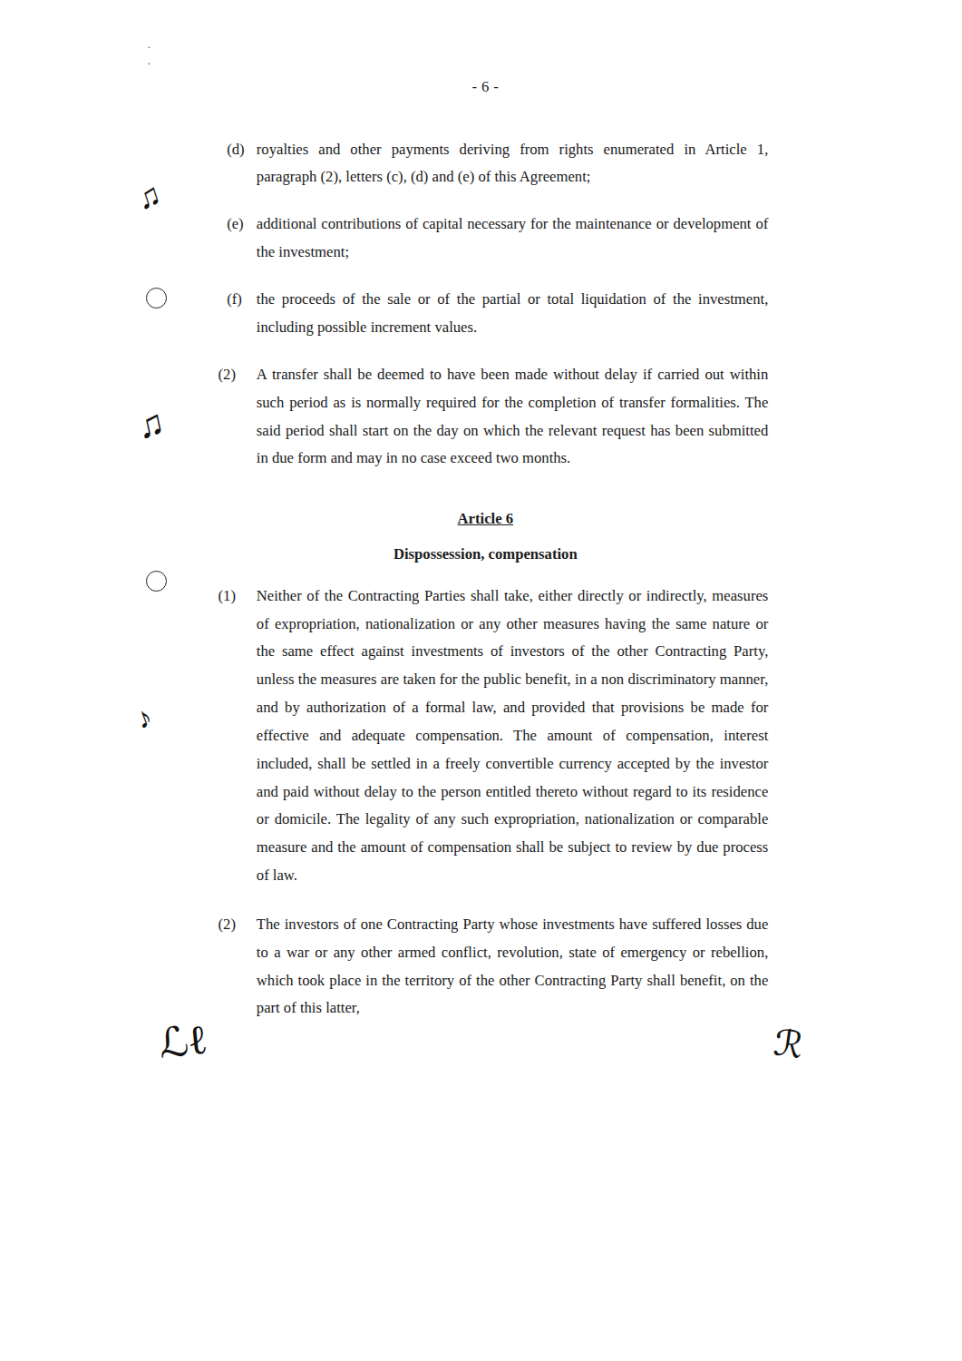.
.
♫
♫
♪
- 6 -
(d)
royalties and other payments deriving from rights enumerated in Article 1, paragraph (2), letters (c), (d) and (e) of this Agreement;
(e)
additional contributions of capital necessary for the maintenance or development of the investment;
(f)
the proceeds of the sale or of the partial or total liquidation of the investment, including possible increment values.
(2)
A transfer shall be deemed to have been made without delay if carried out within such period as is normally required for the completion of transfer formalities. The said period shall start on the day on which the relevant request has been submitted in due form and may in no case exceed two months.
Article 6
Dispossession, compensation
(1)
Neither of the Contracting Parties shall take, either directly or indirectly, measures of expropriation, nationalization or any other measures having the same nature or the same effect against investments of investors of the other Contracting Party, unless the measures are taken for the public benefit, in a non discriminatory manner, and by authorization of a formal law, and provided that provisions be made for effective and adequate compensation. The amount of compensation, interest included, shall be settled in a freely convertible currency accepted by the investor and paid without delay to the person entitled thereto without regard to its residence or domicile. The legality of any such expropriation, nationalization or comparable measure and the amount of compensation shall be subject to review by due process of law.
(2)
The investors of one Contracting Party whose investments have suffered losses due to a war or any other armed conflict, revolution, state of emergency or rebellion, which took place in the territory of the other Contracting Party shall benefit, on the part of this latter,
ℒℓ
ℛ